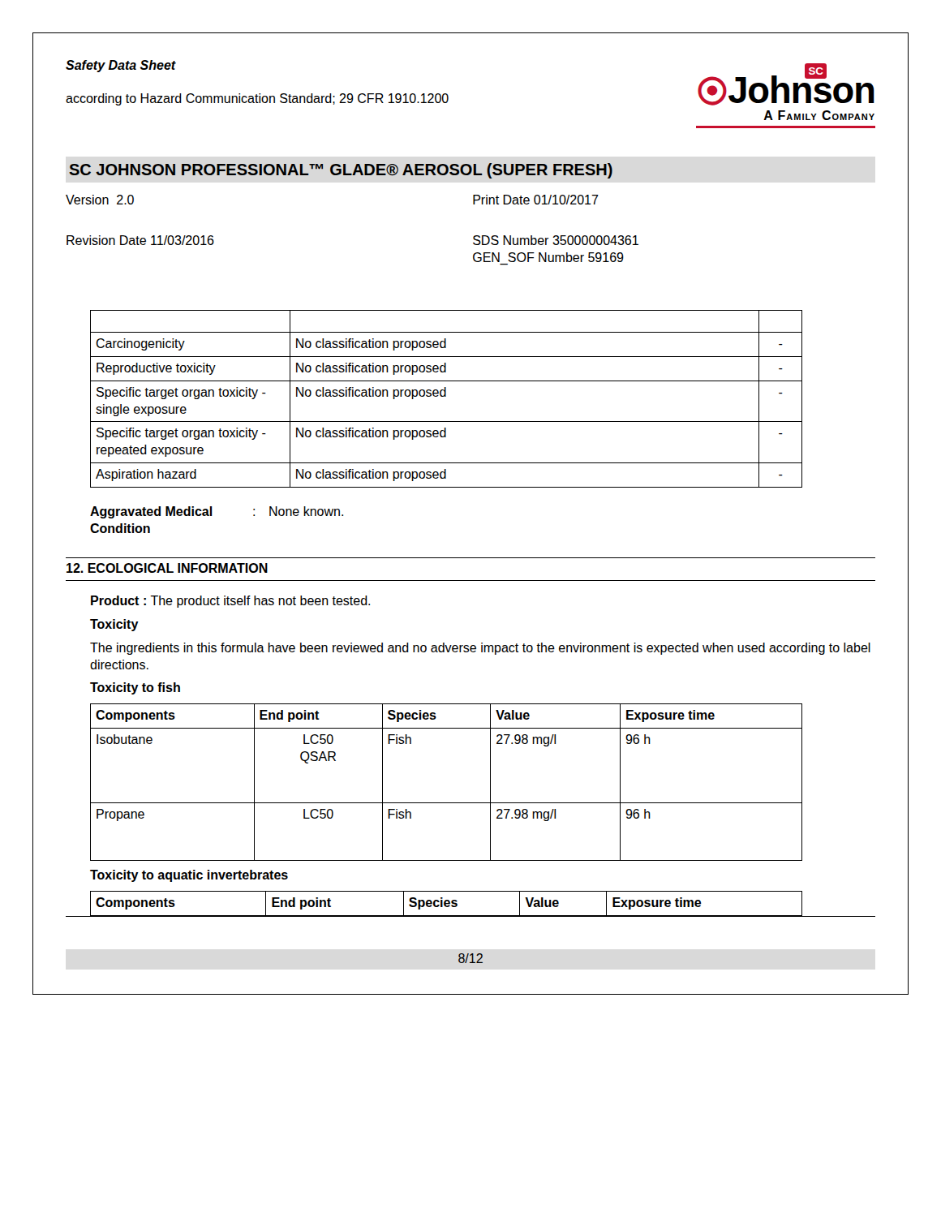Safety Data Sheet
according to Hazard Communication Standard; 29 CFR 1910.1200
SC
⦿Johnson
A Family Company
SC JOHNSON PROFESSIONAL™ GLADE® AEROSOL (SUPER FRESH)
| Version 2.0 | Print Date 01/10/2017 |
| Revision Date 11/03/2016 | SDS Number 350000004361 GEN_SOF Number 59169 |
| Carcinogenicity | No classification proposed | - |
| Reproductive toxicity | No classification proposed | - |
| Specific target organ toxicity - single exposure | No classification proposed | - |
| Specific target organ toxicity - repeated exposure | No classification proposed | - |
| Aspiration hazard | No classification proposed | - |
Aggravated Medical Condition
:
None known.
12. ECOLOGICAL INFORMATION
Product : The product itself has not been tested.
Toxicity
The ingredients in this formula have been reviewed and no adverse impact to the environment is expected when used according to label directions.
Toxicity to fish
| Components | End point | Species | Value | Exposure time |
| --- | --- | --- | --- | --- |
| Isobutane | LC50 QSAR | Fish | 27.98 mg/l | 96 h |
| Propane | LC50 | Fish | 27.98 mg/l | 96 h |
Toxicity to aquatic invertebrates
| Components | End point | Species | Value | Exposure time |
| --- | --- | --- | --- | --- |
8/12